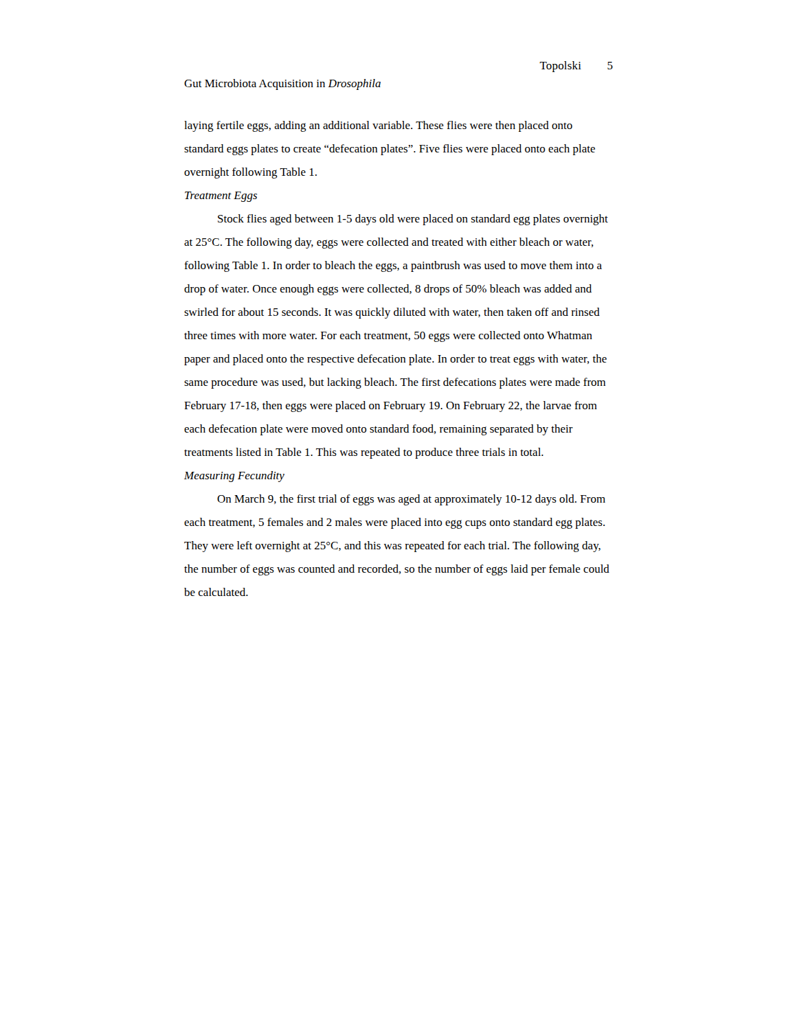Topolski 5
Gut Microbiota Acquisition in Drosophila
laying fertile eggs, adding an additional variable. These flies were then placed onto standard eggs plates to create “defecation plates”. Five flies were placed onto each plate overnight following Table 1.
Treatment Eggs
Stock flies aged between 1-5 days old were placed on standard egg plates overnight at 25°C. The following day, eggs were collected and treated with either bleach or water, following Table 1. In order to bleach the eggs, a paintbrush was used to move them into a drop of water. Once enough eggs were collected, 8 drops of 50% bleach was added and swirled for about 15 seconds. It was quickly diluted with water, then taken off and rinsed three times with more water. For each treatment, 50 eggs were collected onto Whatman paper and placed onto the respective defecation plate. In order to treat eggs with water, the same procedure was used, but lacking bleach. The first defecations plates were made from February 17-18, then eggs were placed on February 19. On February 22, the larvae from each defecation plate were moved onto standard food, remaining separated by their treatments listed in Table 1. This was repeated to produce three trials in total.
Measuring Fecundity
On March 9, the first trial of eggs was aged at approximately 10-12 days old. From each treatment, 5 females and 2 males were placed into egg cups onto standard egg plates. They were left overnight at 25°C, and this was repeated for each trial. The following day, the number of eggs was counted and recorded, so the number of eggs laid per female could be calculated.